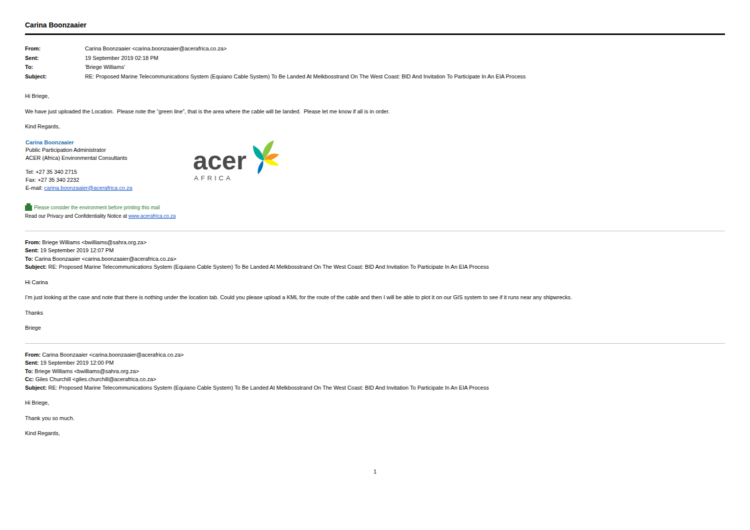Carina Boonzaaier
| From: | Carina Boonzaaier <carina.boonzaaier@acerafrica.co.za> |
| Sent: | 19 September 2019 02:18 PM |
| To: | 'Briege Williams' |
| Subject: | RE: Proposed Marine Telecommunications System (Equiano Cable System) To Be Landed At Melkbosstrand On The West Coast: BID And Invitation To Participate In An EIA Process |
Hi Briege,
We have just uploaded the Location. Please note the “green line”, that is the area where the cable will be landed. Please let me know if all is in order.
Kind Regards,
| Carina Boonzaaier Public Participation Administrator ACER (Africa) Environmental Consultants Tel: +27 35 340 2715 Fax: +27 35 340 2232 E-mail: carina.boonzaaier@acerafrica.co.za | acer AFRICA |
Please consider the environment before printing this mail
Read our Privacy and Confidentiality Notice at www.acerafrica.co.za
From: Briege Williams <bwilliams@sahra.org.za>
Sent: 19 September 2019 12:07 PM
To: Carina Boonzaaier <carina.boonzaaier@acerafrica.co.za>
Subject: RE: Proposed Marine Telecommunications System (Equiano Cable System) To Be Landed At Melkbosstrand On The West Coast: BID And Invitation To Participate In An EIA Process
Hi Carina
I’m just looking at the case and note that there is nothing under the location tab. Could you please upload a KML for the route of the cable and then I will be able to plot it on our GIS system to see if it runs near any shipwrecks.
Thanks
Briege
From: Carina Boonzaaier <carina.boonzaaier@acerafrica.co.za>
Sent: 19 September 2019 12:00 PM
To: Briege Williams <bwilliams@sahra.org.za>
Cc: Giles Churchill <giles.churchill@acerafrica.co.za>
Subject: RE: Proposed Marine Telecommunications System (Equiano Cable System) To Be Landed At Melkbosstrand On The West Coast: BID And Invitation To Participate In An EIA Process
Hi Briege,
Thank you so much.
Kind Regards,
1